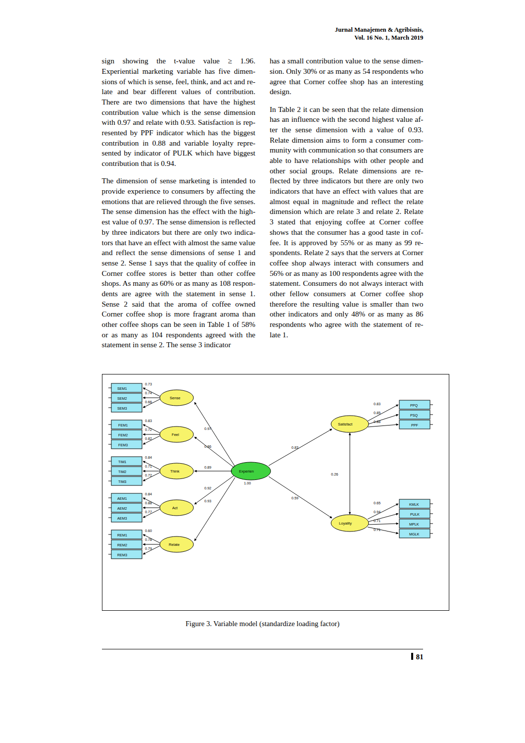Jurnal Manajemen & Agribisnis,
Vol. 16 No. 1, March 2019
sign showing the t-value value ≥ 1.96. Experiential marketing variable has five dimensions of which is sense, feel, think, and act and relate and bear different values of contribution. There are two dimensions that have the highest contribution value which is the sense dimension with 0.97 and relate with 0.93. Satisfaction is represented by PPF indicator which has the biggest contribution in 0.88 and variable loyalty represented by indicator of PULK which have biggest contribution that is 0.94.
The dimension of sense marketing is intended to provide experience to consumers by affecting the emotions that are relieved through the five senses. The sense dimension has the effect with the highest value of 0.97. The sense dimension is reflected by three indicators but there are only two indicators that have an effect with almost the same value and reflect the sense dimensions of sense 1 and sense 2. Sense 1 says that the quality of coffee in Corner coffee stores is better than other coffee shops. As many as 60% or as many as 108 respondents are agree with the statement in sense 1. Sense 2 said that the aroma of coffee owned Corner coffee shop is more fragrant aroma than other coffee shops can be seen in Table 1 of 58% or as many as 104 respondents agreed with the statement in sense 2. The sense 3 indicator
has a small contribution value to the sense dimension. Only 30% or as many as 54 respondents who agree that Corner coffee shop has an interesting design.
In Table 2 it can be seen that the relate dimension has an influence with the second highest value after the sense dimension with a value of 0.93. Relate dimension aims to form a consumer community with communication so that consumers are able to have relationships with other people and other social groups. Relate dimensions are reflected by three indicators but there are only two indicators that have an effect with values that are almost equal in magnitude and reflect the relate dimension which are relate 3 and relate 2. Relate 3 stated that enjoying coffee at Corner coffee shows that the consumer has a good taste in coffee. It is approved by 55% or as many as 99 respondents. Relate 2 says that the servers at Corner coffee shop always interact with consumers and 56% or as many as 100 respondents agree with the statement. Consumers do not always interact with other fellow consumers at Corner coffee shop therefore the resulting value is smaller than two other indicators and only 48% or as many as 86 respondents who agree with the statement of relate 1.
SEM1 SEM2 SEM3 FEM1 FEM2 FEM3 TIM1 TIM2 TIM3 AEM1 AEM2 AEM3 REM1 REM2 REM3 Sense Feel Think Act Relate 0.73 0.74 0.66 0.83 0.72 0.82 0.84 0.71 0.72 0.84 0.88 0.77 0.60 0.78 0.79 Experien 0.97 0.86 0.89 0.92 0.93 1.00 Satisfact Loyality 0.83 0.59 0.26 PPQ PSQ PPF 0.83 0.85 0.88 KMLK PULK MPLK MGLK 0.65 0.94 0.71 0.71
Figure 3. Variable model (standardize loading factor)
81